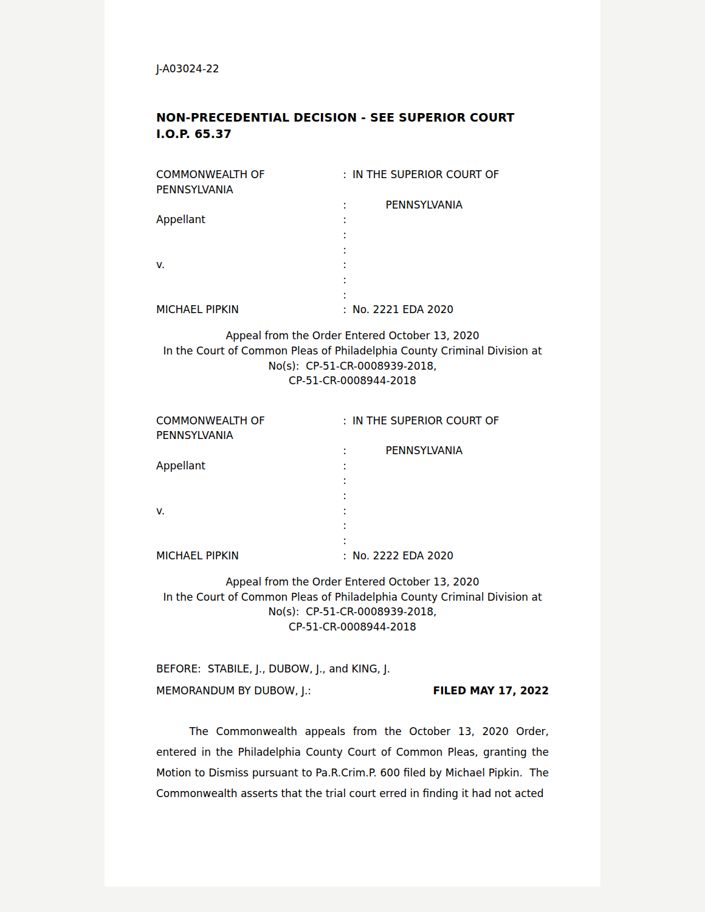J-A03024-22
NON-PRECEDENTIAL DECISION - SEE SUPERIOR COURT I.O.P. 65.37
| COMMONWEALTH OF PENNSYLVANIA | : | IN THE SUPERIOR COURT OF |
| | : | PENNSYLVANIA |
| Appellant | : | |
| | : | |
| | : | |
| v. | : | |
| | : | |
| | : | |
| MICHAEL PIPKIN | : | No. 2221 EDA 2020 |
Appeal from the Order Entered October 13, 2020
In the Court of Common Pleas of Philadelphia County Criminal Division at
No(s): CP-51-CR-0008939-2018,
CP-51-CR-0008944-2018
| COMMONWEALTH OF PENNSYLVANIA | : | IN THE SUPERIOR COURT OF |
| | : | PENNSYLVANIA |
| Appellant | : | |
| | : | |
| | : | |
| v. | : | |
| | : | |
| | : | |
| MICHAEL PIPKIN | : | No. 2222 EDA 2020 |
Appeal from the Order Entered October 13, 2020
In the Court of Common Pleas of Philadelphia County Criminal Division at
No(s): CP-51-CR-0008939-2018,
CP-51-CR-0008944-2018
BEFORE: STABILE, J., DUBOW, J., and KING, J.
MEMORANDUM BY DUBOW, J.: FILED MAY 17, 2022
The Commonwealth appeals from the October 13, 2020 Order, entered in the Philadelphia County Court of Common Pleas, granting the Motion to Dismiss pursuant to Pa.R.Crim.P. 600 filed by Michael Pipkin. The Commonwealth asserts that the trial court erred in finding it had not acted